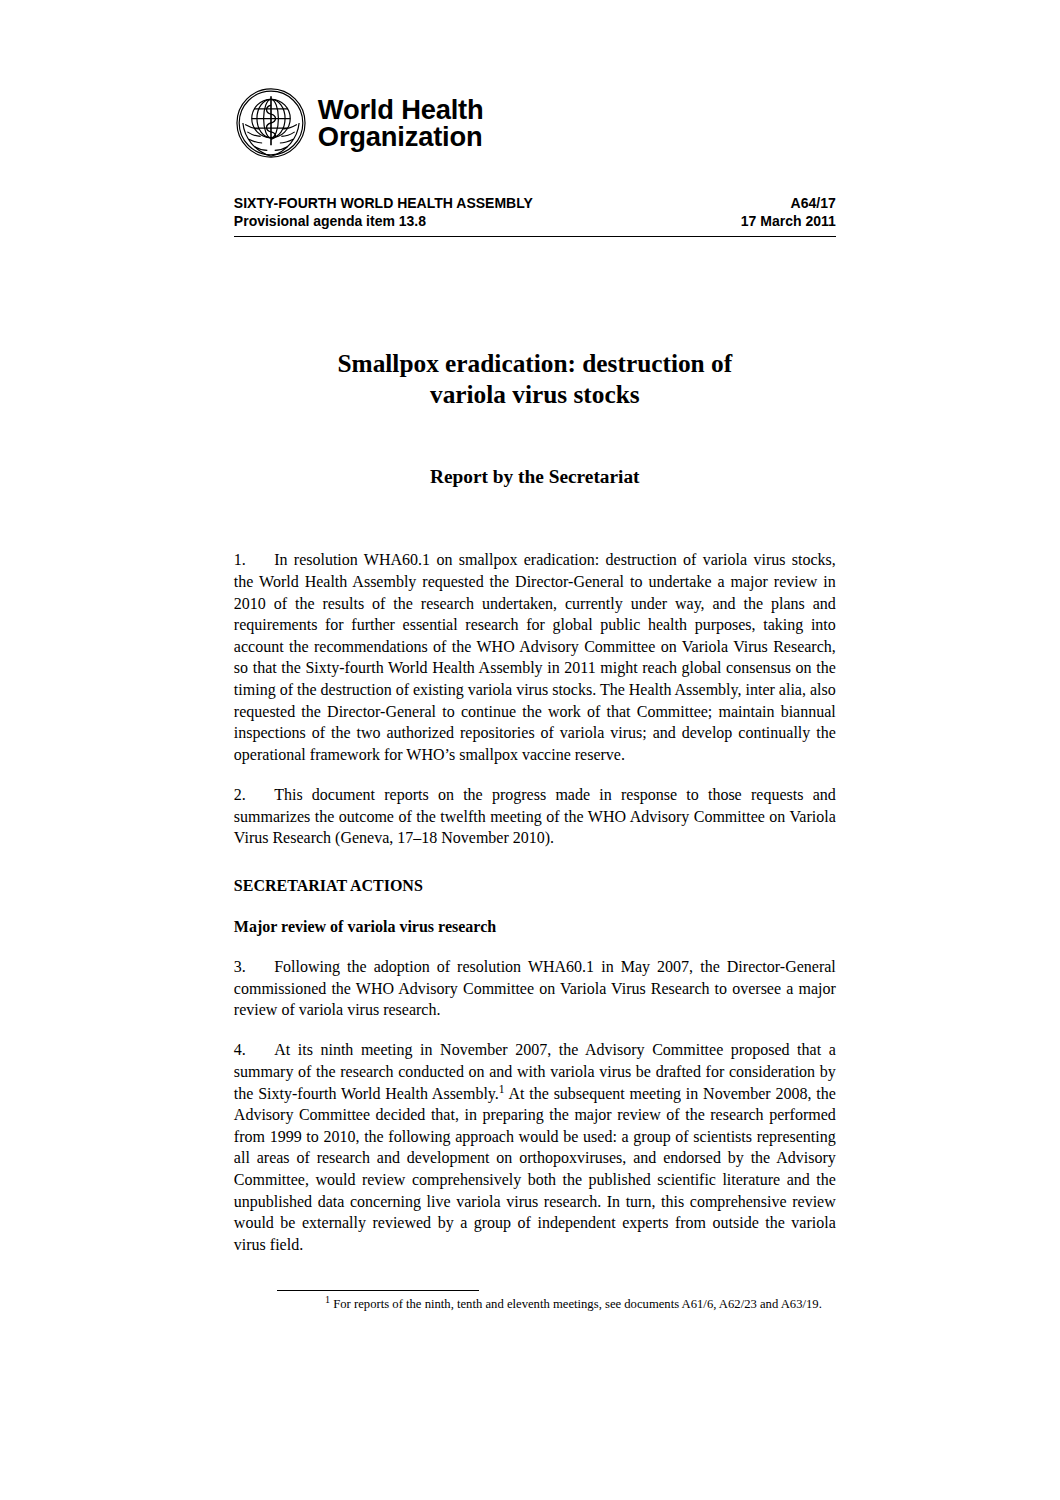World Health Organization
SIXTY-FOURTH WORLD HEALTH ASSEMBLY
A64/17
Provisional agenda item 13.8
17 March 2011
Smallpox eradication: destruction of
variola virus stocks
Report by the Secretariat
1. In resolution WHA60.1 on smallpox eradication: destruction of variola virus stocks, the World Health Assembly requested the Director-General to undertake a major review in 2010 of the results of the research undertaken, currently under way, and the plans and requirements for further essential research for global public health purposes, taking into account the recommendations of the WHO Advisory Committee on Variola Virus Research, so that the Sixty-fourth World Health Assembly in 2011 might reach global consensus on the timing of the destruction of existing variola virus stocks. The Health Assembly, inter alia, also requested the Director-General to continue the work of that Committee; maintain biannual inspections of the two authorized repositories of variola virus; and develop continually the operational framework for WHO’s smallpox vaccine reserve.
2. This document reports on the progress made in response to those requests and summarizes the outcome of the twelfth meeting of the WHO Advisory Committee on Variola Virus Research (Geneva, 17–18 November 2010).
Secretariat actions
Major review of variola virus research
3. Following the adoption of resolution WHA60.1 in May 2007, the Director-General commissioned the WHO Advisory Committee on Variola Virus Research to oversee a major review of variola virus research.
4. At its ninth meeting in November 2007, the Advisory Committee proposed that a summary of the research conducted on and with variola virus be drafted for consideration by the Sixty-fourth World Health Assembly.1 At the subsequent meeting in November 2008, the Advisory Committee decided that, in preparing the major review of the research performed from 1999 to 2010, the following approach would be used: a group of scientists representing all areas of research and development on orthopoxviruses, and endorsed by the Advisory Committee, would review comprehensively both the published scientific literature and the unpublished data concerning live variola virus research. In turn, this comprehensive review would be externally reviewed by a group of independent experts from outside the variola virus field.
1 For reports of the ninth, tenth and eleventh meetings, see documents A61/6, A62/23 and A63/19.